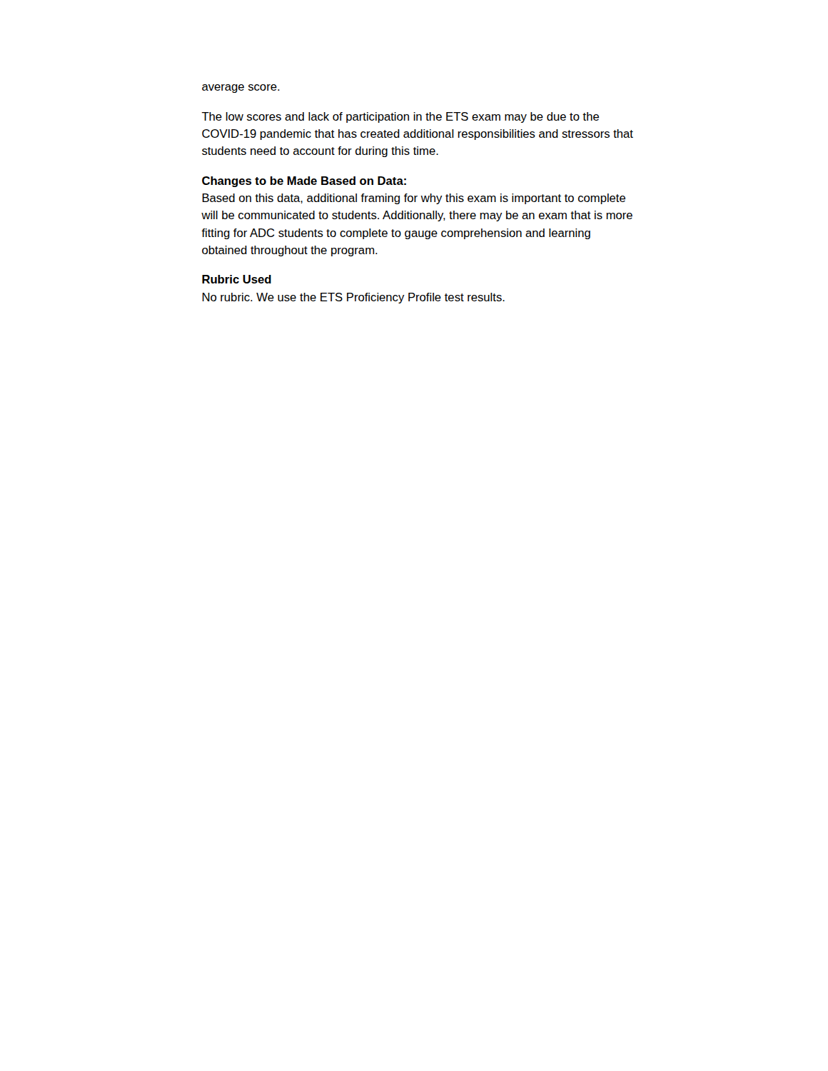average score.
The low scores and lack of participation in the ETS exam may be due to the COVID-19 pandemic that has created additional responsibilities and stressors that students need to account for during this time.
Changes to be Made Based on Data:
Based on this data, additional framing for why this exam is important to complete will be communicated to students. Additionally, there may be an exam that is more fitting for ADC students to complete to gauge comprehension and learning obtained throughout the program.
Rubric Used
No rubric. We use the ETS Proficiency Profile test results.